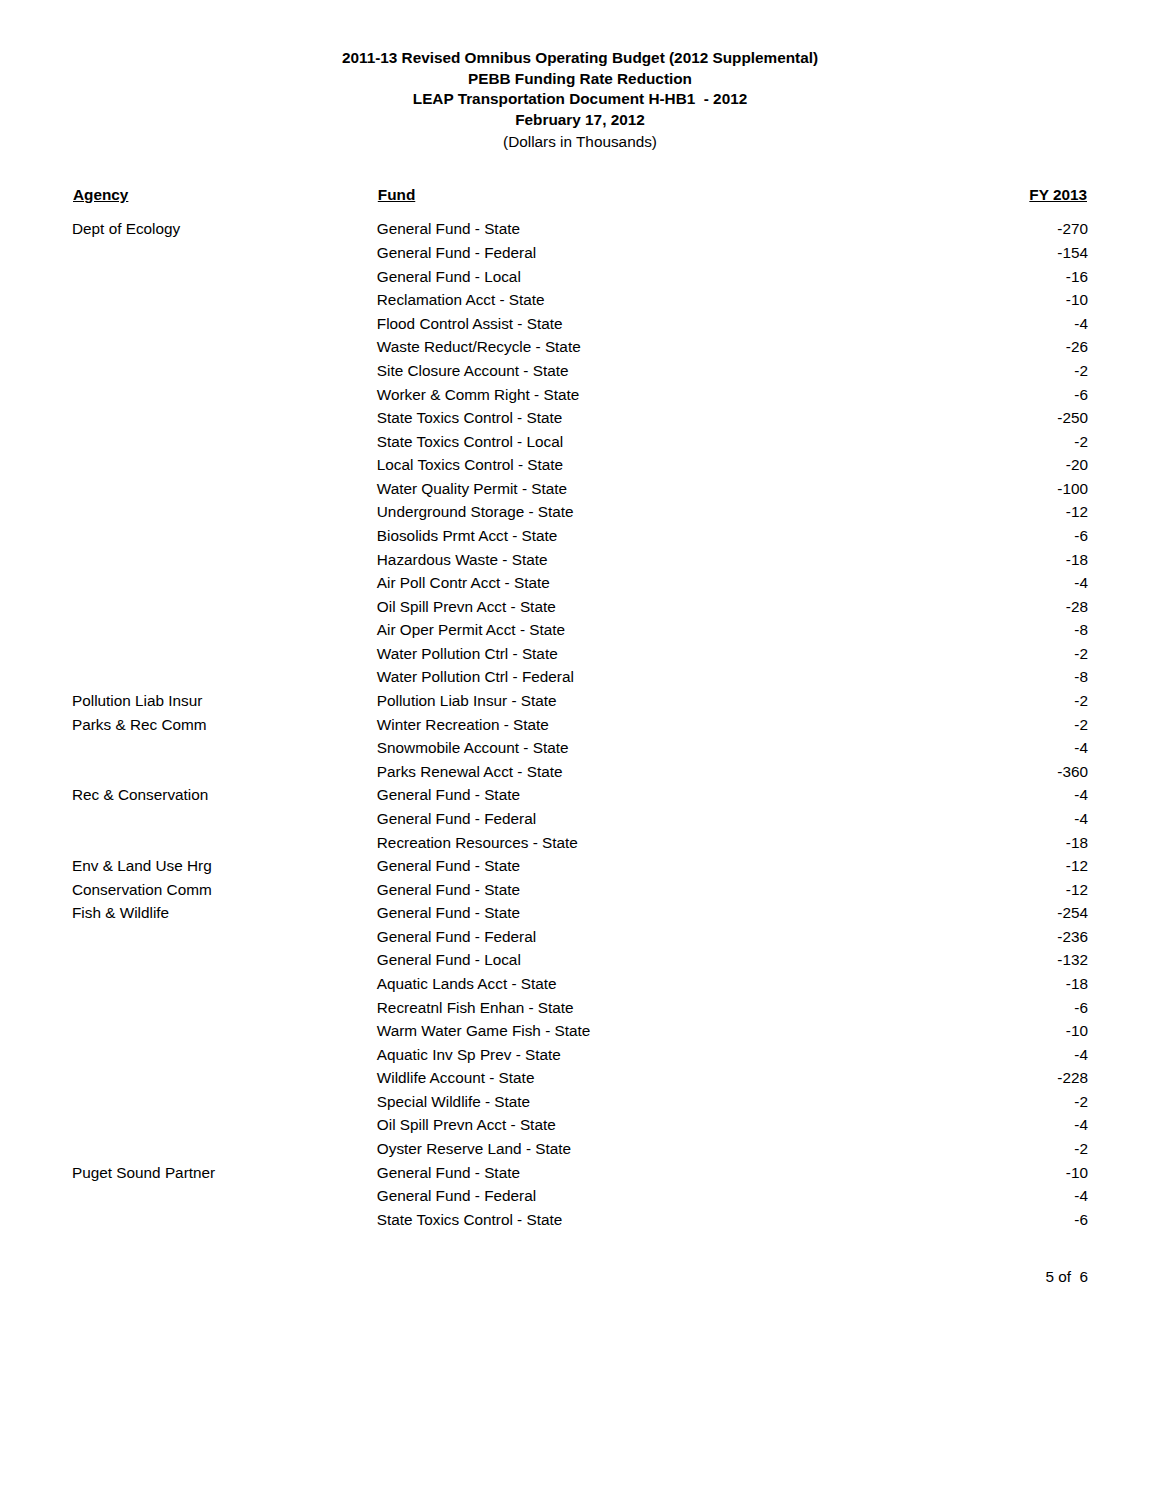2011-13 Revised Omnibus Operating Budget (2012 Supplemental)
PEBB Funding Rate Reduction
LEAP Transportation Document H-HB1 - 2012
February 17, 2012
(Dollars in Thousands)
| Agency | Fund | FY 2013 |
| --- | --- | --- |
| Dept of Ecology | General Fund - State | -270 |
| | General Fund - Federal | -154 |
| | General Fund - Local | -16 |
| | Reclamation Acct - State | -10 |
| | Flood Control Assist - State | -4 |
| | Waste Reduct/Recycle - State | -26 |
| | Site Closure Account - State | -2 |
| | Worker & Comm Right - State | -6 |
| | State Toxics Control - State | -250 |
| | State Toxics Control - Local | -2 |
| | Local Toxics Control - State | -20 |
| | Water Quality Permit - State | -100 |
| | Underground Storage - State | -12 |
| | Biosolids Prmt Acct - State | -6 |
| | Hazardous Waste - State | -18 |
| | Air Poll Contr Acct - State | -4 |
| | Oil Spill Prevn Acct - State | -28 |
| | Air Oper Permit Acct - State | -8 |
| | Water Pollution Ctrl - State | -2 |
| | Water Pollution Ctrl - Federal | -8 |
| Pollution Liab Insur | Pollution Liab Insur - State | -2 |
| Parks & Rec Comm | Winter Recreation - State | -2 |
| | Snowmobile Account - State | -4 |
| | Parks Renewal Acct - State | -360 |
| Rec & Conservation | General Fund - State | -4 |
| | General Fund - Federal | -4 |
| | Recreation Resources - State | -18 |
| Env & Land Use Hrg | General Fund - State | -12 |
| Conservation Comm | General Fund - State | -12 |
| Fish & Wildlife | General Fund - State | -254 |
| | General Fund - Federal | -236 |
| | General Fund - Local | -132 |
| | Aquatic Lands Acct - State | -18 |
| | Recreatnl Fish Enhan - State | -6 |
| | Warm Water Game Fish - State | -10 |
| | Aquatic Inv Sp Prev - State | -4 |
| | Wildlife Account - State | -228 |
| | Special Wildlife - State | -2 |
| | Oil Spill Prevn Acct - State | -4 |
| | Oyster Reserve Land - State | -2 |
| Puget Sound Partner | General Fund - State | -10 |
| | General Fund - Federal | -4 |
| | State Toxics Control - State | -6 |
5 of 6